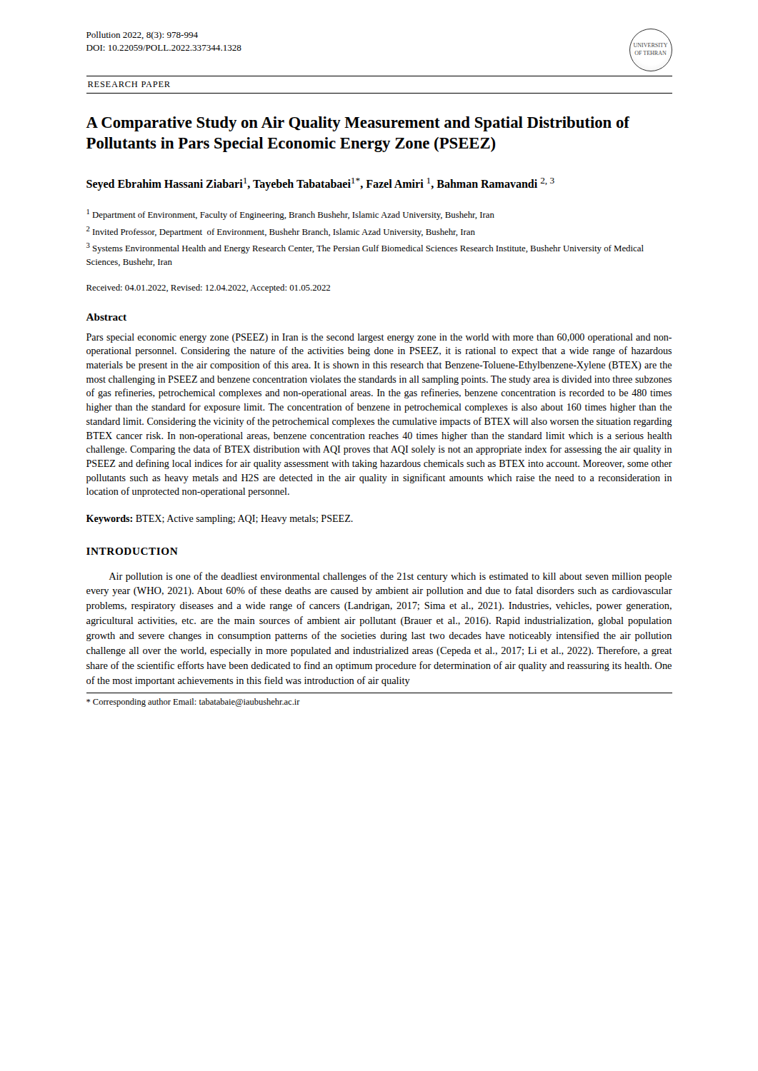Pollution 2022, 8(3): 978-994
DOI: 10.22059/POLL.2022.337344.1328
UNIVERSITY
OF TEHRAN
RESEARCH PAPER
A Comparative Study on Air Quality Measurement and Spatial Distribution of Pollutants in Pars Special Economic Energy Zone (PSEEZ)
Seyed Ebrahim Hassani Ziabari1, Tayebeh Tabatabaei1*, Fazel Amiri 1, Bahman Ramavandi 2, 3
1 Department of Environment, Faculty of Engineering, Branch Bushehr, Islamic Azad University, Bushehr, Iran
2 Invited Professor, Department of Environment, Bushehr Branch, Islamic Azad University, Bushehr, Iran
3 Systems Environmental Health and Energy Research Center, The Persian Gulf Biomedical Sciences Research Institute, Bushehr University of Medical Sciences, Bushehr, Iran
Received: 04.01.2022, Revised: 12.04.2022, Accepted: 01.05.2022
Abstract
Pars special economic energy zone (PSEEZ) in Iran is the second largest energy zone in the world with more than 60,000 operational and non-operational personnel. Considering the nature of the activities being done in PSEEZ, it is rational to expect that a wide range of hazardous materials be present in the air composition of this area. It is shown in this research that Benzene-Toluene-Ethylbenzene-Xylene (BTEX) are the most challenging in PSEEZ and benzene concentration violates the standards in all sampling points. The study area is divided into three subzones of gas refineries, petrochemical complexes and non-operational areas. In the gas refineries, benzene concentration is recorded to be 480 times higher than the standard for exposure limit. The concentration of benzene in petrochemical complexes is also about 160 times higher than the standard limit. Considering the vicinity of the petrochemical complexes the cumulative impacts of BTEX will also worsen the situation regarding BTEX cancer risk. In non-operational areas, benzene concentration reaches 40 times higher than the standard limit which is a serious health challenge. Comparing the data of BTEX distribution with AQI proves that AQI solely is not an appropriate index for assessing the air quality in PSEEZ and defining local indices for air quality assessment with taking hazardous chemicals such as BTEX into account. Moreover, some other pollutants such as heavy metals and H2S are detected in the air quality in significant amounts which raise the need to a reconsideration in location of unprotected non-operational personnel.
Keywords: BTEX; Active sampling; AQI; Heavy metals; PSEEZ.
INTRODUCTION
Air pollution is one of the deadliest environmental challenges of the 21st century which is estimated to kill about seven million people every year (WHO, 2021). About 60% of these deaths are caused by ambient air pollution and due to fatal disorders such as cardiovascular problems, respiratory diseases and a wide range of cancers (Landrigan, 2017; Sima et al., 2021). Industries, vehicles, power generation, agricultural activities, etc. are the main sources of ambient air pollutant (Brauer et al., 2016). Rapid industrialization, global population growth and severe changes in consumption patterns of the societies during last two decades have noticeably intensified the air pollution challenge all over the world, especially in more populated and industrialized areas (Cepeda et al., 2017; Li et al., 2022). Therefore, a great share of the scientific efforts have been dedicated to find an optimum procedure for determination of air quality and reassuring its health. One of the most important achievements in this field was introduction of air quality
* Corresponding author Email: tabatabaie@iaubushehr.ac.ir